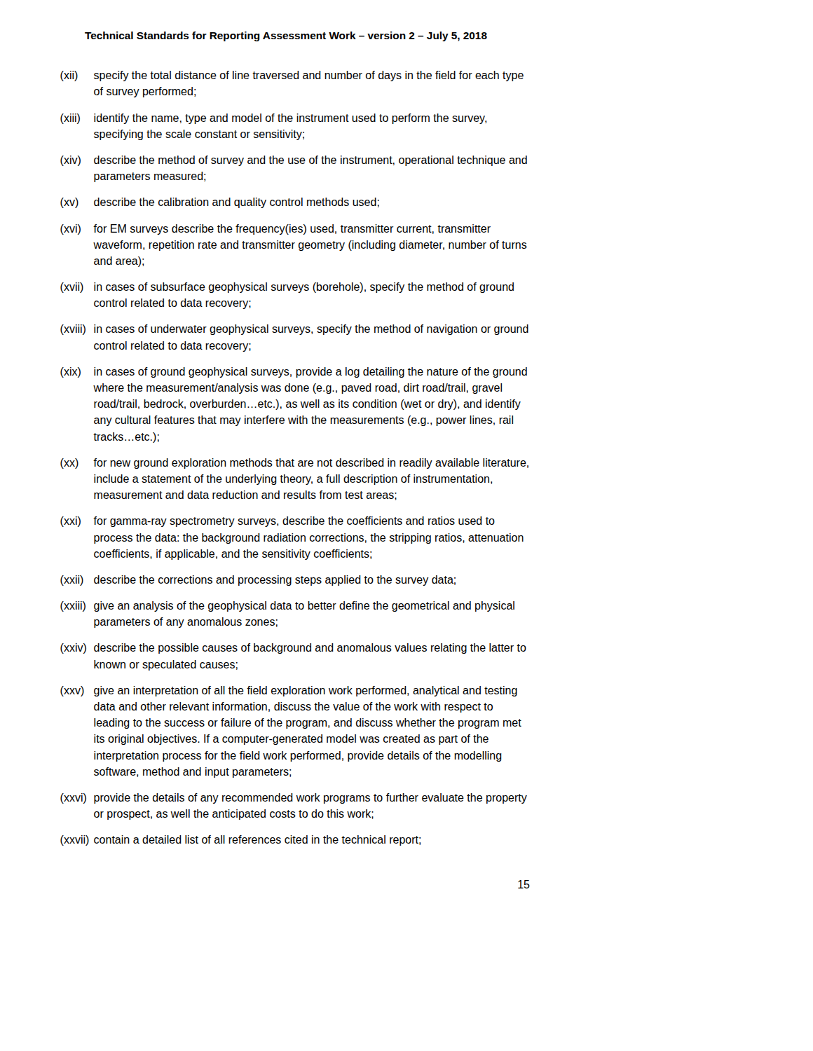Technical Standards for Reporting Assessment Work – version 2 – July 5, 2018
(xii) specify the total distance of line traversed and number of days in the field for each type of survey performed;
(xiii) identify the name, type and model of the instrument used to perform the survey, specifying the scale constant or sensitivity;
(xiv) describe the method of survey and the use of the instrument, operational technique and parameters measured;
(xv) describe the calibration and quality control methods used;
(xvi) for EM surveys describe the frequency(ies) used, transmitter current, transmitter waveform, repetition rate and transmitter geometry (including diameter, number of turns and area);
(xvii) in cases of subsurface geophysical surveys (borehole), specify the method of ground control related to data recovery;
(xviii) in cases of underwater geophysical surveys, specify the method of navigation or ground control related to data recovery;
(xix) in cases of ground geophysical surveys, provide a log detailing the nature of the ground where the measurement/analysis was done (e.g., paved road, dirt road/trail, gravel road/trail, bedrock, overburden…etc.), as well as its condition (wet or dry), and identify any cultural features that may interfere with the measurements (e.g., power lines, rail tracks…etc.);
(xx) for new ground exploration methods that are not described in readily available literature, include a statement of the underlying theory, a full description of instrumentation, measurement and data reduction and results from test areas;
(xxi) for gamma-ray spectrometry surveys, describe the coefficients and ratios used to process the data: the background radiation corrections, the stripping ratios, attenuation coefficients, if applicable, and the sensitivity coefficients;
(xxii) describe the corrections and processing steps applied to the survey data;
(xxiii) give an analysis of the geophysical data to better define the geometrical and physical parameters of any anomalous zones;
(xxiv) describe the possible causes of background and anomalous values relating the latter to known or speculated causes;
(xxv) give an interpretation of all the field exploration work performed, analytical and testing data and other relevant information, discuss the value of the work with respect to leading to the success or failure of the program, and discuss whether the program met its original objectives. If a computer-generated model was created as part of the interpretation process for the field work performed, provide details of the modelling software, method and input parameters;
(xxvi) provide the details of any recommended work programs to further evaluate the property or prospect, as well the anticipated costs to do this work;
(xxvii) contain a detailed list of all references cited in the technical report;
15